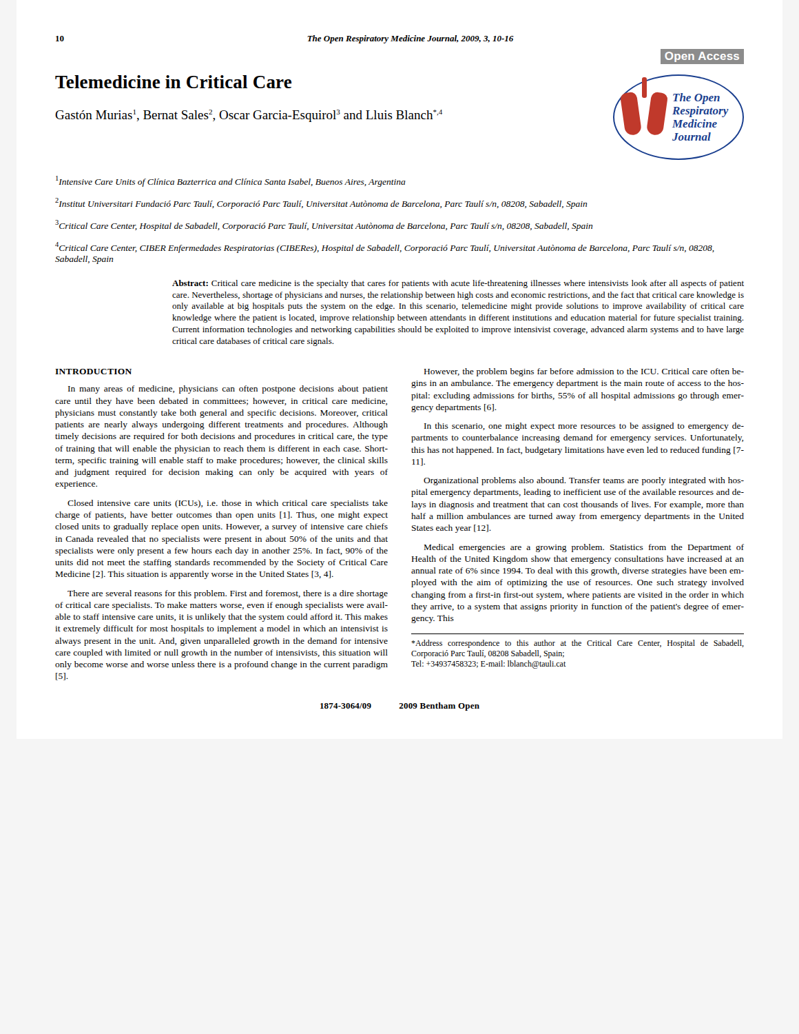10
The Open Respiratory Medicine Journal, 2009, 3, 10-16
Open Access
The Open
Respiratory Medicine
Journal
Telemedicine in Critical Care
Gastón Murias1, Bernat Sales2, Oscar Garcia-Esquirol3 and Lluis Blanch*,4
1Intensive Care Units of Clínica Bazterrica and Clínica Santa Isabel, Buenos Aires, Argentina
2Institut Universitari Fundació Parc Taulí, Corporació Parc Taulí, Universitat Autònoma de Barcelona, Parc Taulí s/n, 08208, Sabadell, Spain
3Critical Care Center, Hospital de Sabadell, Corporació Parc Taulí, Universitat Autònoma de Barcelona, Parc Taulí s/n, 08208, Sabadell, Spain
4Critical Care Center, CIBER Enfermedades Respiratorias (CIBERes), Hospital de Sabadell, Corporació Parc Taulí, Universitat Autònoma de Barcelona, Parc Taulí s/n, 08208, Sabadell, Spain
Abstract: Critical care medicine is the specialty that cares for patients with acute life-threatening illnesses where intensivists look after all aspects of patient care. Nevertheless, shortage of physicians and nurses, the relationship between high costs and economic restrictions, and the fact that critical care knowledge is only available at big hospitals puts the system on the edge. In this scenario, telemedicine might provide solutions to improve availability of critical care knowledge where the patient is located, improve relationship between attendants in different institutions and education material for future specialist training. Current information technologies and networking capabilities should be exploited to improve intensivist coverage, advanced alarm systems and to have large critical care databases of critical care signals.
INTRODUCTION
In many areas of medicine, physicians can often postpone decisions about patient care until they have been debated in committees; however, in critical care medicine, physicians must constantly take both general and specific decisions. Moreover, critical patients are nearly always undergoing different treatments and procedures. Although timely decisions are required for both decisions and procedures in critical care, the type of training that will enable the physician to reach them is different in each case. Short-term, specific training will enable staff to make procedures; however, the clinical skills and judgment required for decision making can only be acquired with years of experience.
Closed intensive care units (ICUs), i.e. those in which critical care specialists take charge of patients, have better outcomes than open units [1]. Thus, one might expect closed units to gradually replace open units. However, a survey of intensive care chiefs in Canada revealed that no specialists were present in about 50% of the units and that specialists were only present a few hours each day in another 25%. In fact, 90% of the units did not meet the staffing standards recommended by the Society of Critical Care Medicine [2]. This situation is apparently worse in the United States [3, 4].
There are several reasons for this problem. First and foremost, there is a dire shortage of critical care specialists. To make matters worse, even if enough specialists were available to staff intensive care units, it is unlikely that the system could afford it. This makes it extremely difficult for most hospitals to implement a model in which an intensivist is always present in the unit. And, given unparalleled growth in the demand for intensive care coupled with limited or null growth in the number of intensivists, this situation will only become worse and worse unless there is a profound change in the current paradigm [5].
However, the problem begins far before admission to the ICU. Critical care often begins in an ambulance. The emergency department is the main route of access to the hospital: excluding admissions for births, 55% of all hospital admissions go through emergency departments [6].
In this scenario, one might expect more resources to be assigned to emergency departments to counterbalance increasing demand for emergency services. Unfortunately, this has not happened. In fact, budgetary limitations have even led to reduced funding [7-11].
Organizational problems also abound. Transfer teams are poorly integrated with hospital emergency departments, leading to inefficient use of the available resources and delays in diagnosis and treatment that can cost thousands of lives. For example, more than half a million ambulances are turned away from emergency departments in the United States each year [12].
Medical emergencies are a growing problem. Statistics from the Department of Health of the United Kingdom show that emergency consultations have increased at an annual rate of 6% since 1994. To deal with this growth, diverse strategies have been employed with the aim of optimizing the use of resources. One such strategy involved changing from a first-in first-out system, where patients are visited in the order in which they arrive, to a system that assigns priority in function of the patient's degree of emergency. This
*Address correspondence to this author at the Critical Care Center, Hospital de Sabadell, Corporació Parc Taulí, 08208 Sabadell, Spain;
Tel: +34937458323; E-mail: lblanch@tauli.cat
1874-3064/092009 Bentham Open